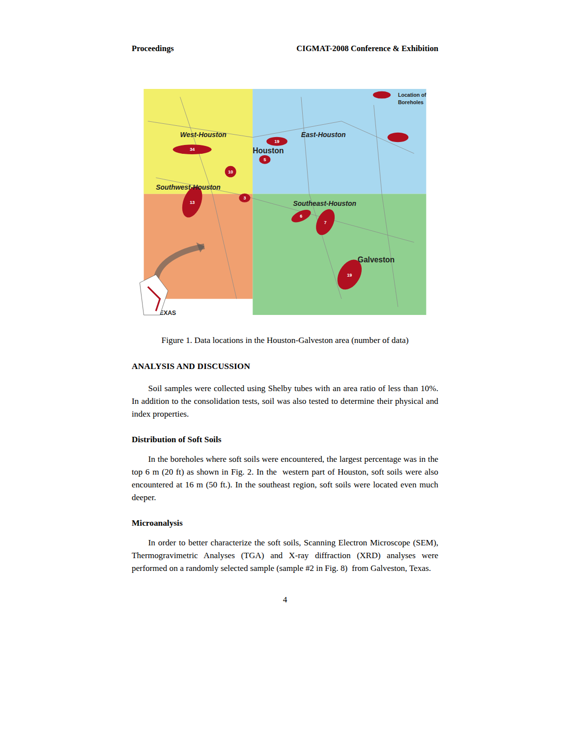Proceedings CIGMAT-2008 Conference & Exhibition
Figure 1. Data locations in the Houston-Galveston area (number of data)
Analysis and Discussion
Soil samples were collected using Shelby tubes with an area ratio of less than 10%. In addition to the consolidation tests, soil was also tested to determine their physical and index properties.
Distribution of Soft Soils
In the boreholes where soft soils were encountered, the largest percentage was in the top 6 m (20 ft) as shown in Fig. 2. In the western part of Houston, soft soils were also encountered at 16 m (50 ft.). In the southeast region, soft soils were located even much deeper.
Microanalysis
In order to better characterize the soft soils, Scanning Electron Microscope (SEM), Thermogravimetric Analyses (TGA) and X-ray diffraction (XRD) analyses were performed on a randomly selected sample (sample #2 in Fig. 8) from Galveston, Texas.
4